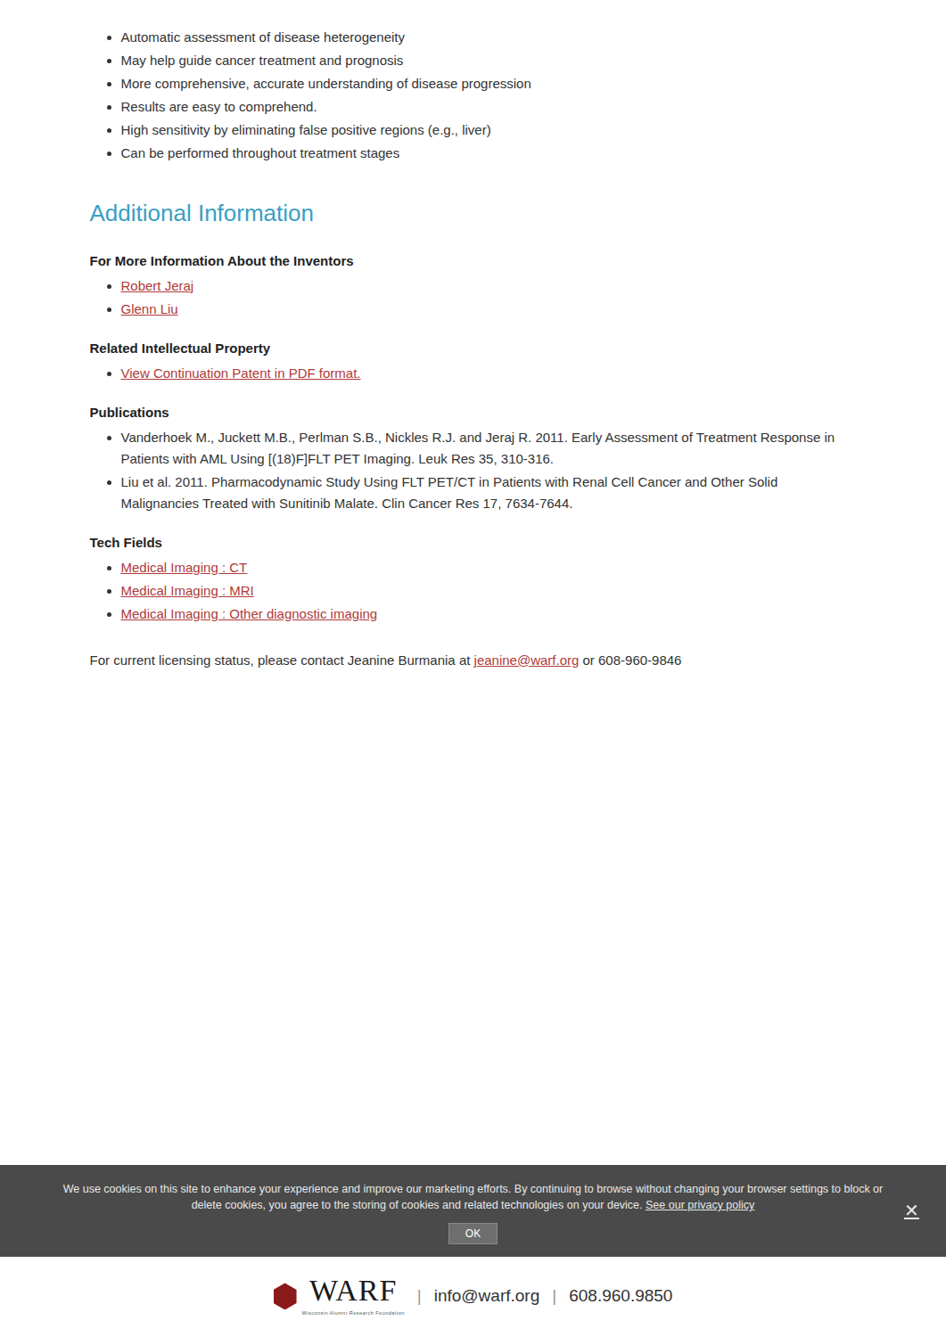Automatic assessment of disease heterogeneity
May help guide cancer treatment and prognosis
More comprehensive, accurate understanding of disease progression
Results are easy to comprehend.
High sensitivity by eliminating false positive regions (e.g., liver)
Can be performed throughout treatment stages
Additional Information
For More Information About the Inventors
Robert Jeraj
Glenn Liu
Related Intellectual Property
View Continuation Patent in PDF format.
Publications
Vanderhoek M., Juckett M.B., Perlman S.B., Nickles R.J. and Jeraj R. 2011. Early Assessment of Treatment Response in Patients with AML Using [(18)F]FLT PET Imaging. Leuk Res 35, 310-316.
Liu et al. 2011. Pharmacodynamic Study Using FLT PET/CT in Patients with Renal Cell Cancer and Other Solid Malignancies Treated with Sunitinib Malate. Clin Cancer Res 17, 7634-7644.
Tech Fields
Medical Imaging : CT
Medical Imaging : MRI
Medical Imaging : Other diagnostic imaging
For current licensing status, please contact Jeanine Burmania at jeanine@warf.org or 608-960-9846
We use cookies on this site to enhance your experience and improve our marketing efforts. By continuing to browse without changing your browser settings to block or delete cookies, you agree to the storing of cookies and related technologies on your device. See our privacy policy
OK ✕
WARF Wisconsin Alumni Research Foundation | info@warf.org | 608.960.9850